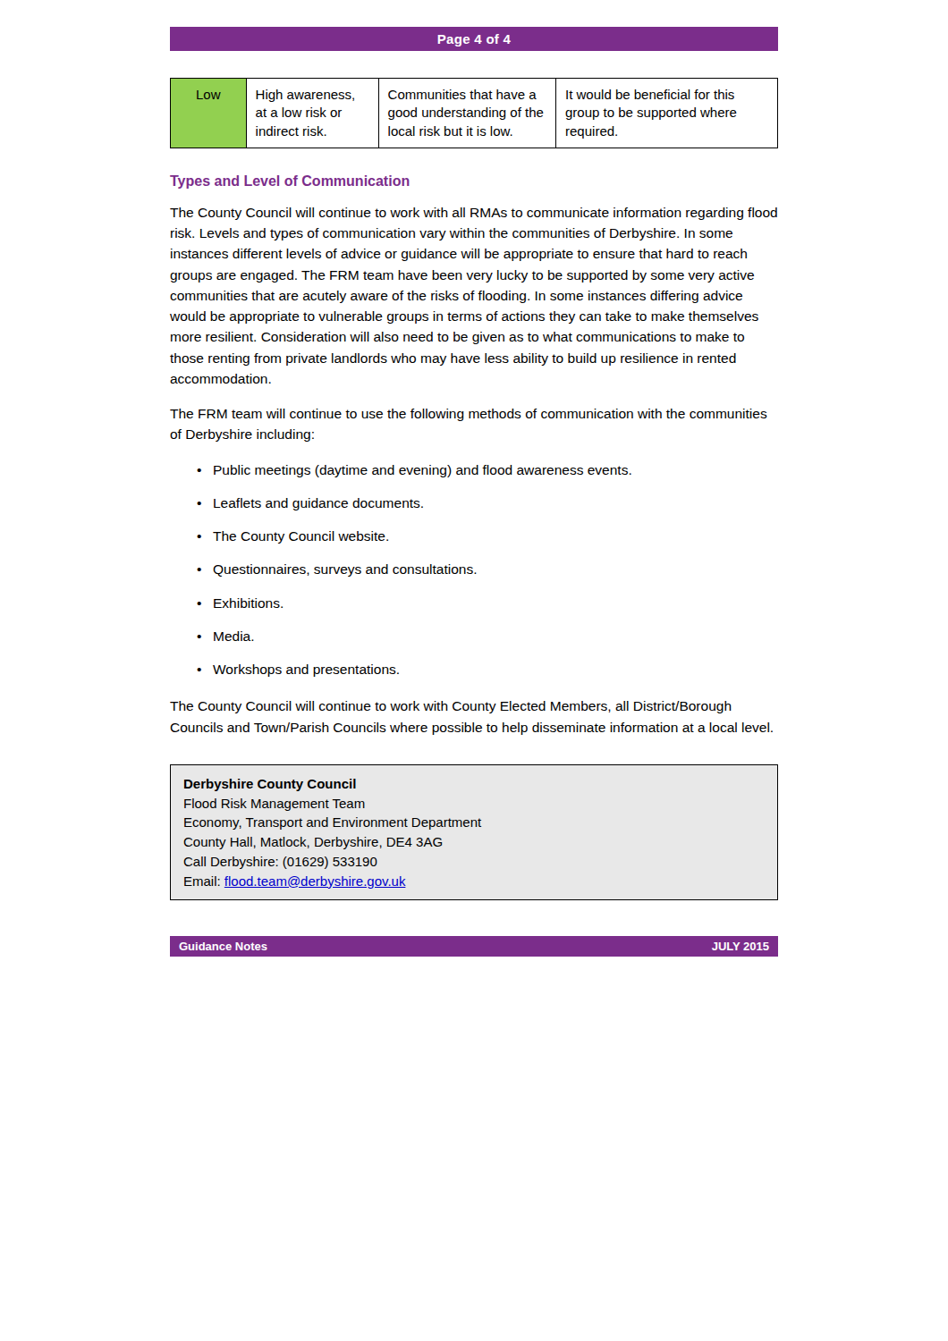Page 4 of 4
| Low | High awareness, at a low risk or indirect risk. | Communities that have a good understanding of the local risk but it is low. | It would be beneficial for this group to be supported where required. |
Types and Level of Communication
The County Council will continue to work with all RMAs to communicate information regarding flood risk. Levels and types of communication vary within the communities of Derbyshire. In some instances different levels of advice or guidance will be appropriate to ensure that hard to reach groups are engaged. The FRM team have been very lucky to be supported by some very active communities that are acutely aware of the risks of flooding. In some instances differing advice would be appropriate to vulnerable groups in terms of actions they can take to make themselves more resilient. Consideration will also need to be given as to what communications to make to those renting from private landlords who may have less ability to build up resilience in rented accommodation.
The FRM team will continue to use the following methods of communication with the communities of Derbyshire including:
Public meetings (daytime and evening) and flood awareness events.
Leaflets and guidance documents.
The County Council website.
Questionnaires, surveys and consultations.
Exhibitions.
Media.
Workshops and presentations.
The County Council will continue to work with County Elected Members, all District/Borough Councils and Town/Parish Councils where possible to help disseminate information at a local level.
Derbyshire County Council
Flood Risk Management Team
Economy, Transport and Environment Department
County Hall, Matlock, Derbyshire, DE4 3AG
Call Derbyshire: (01629) 533190
Email: flood.team@derbyshire.gov.uk
Guidance Notes JULY 2015